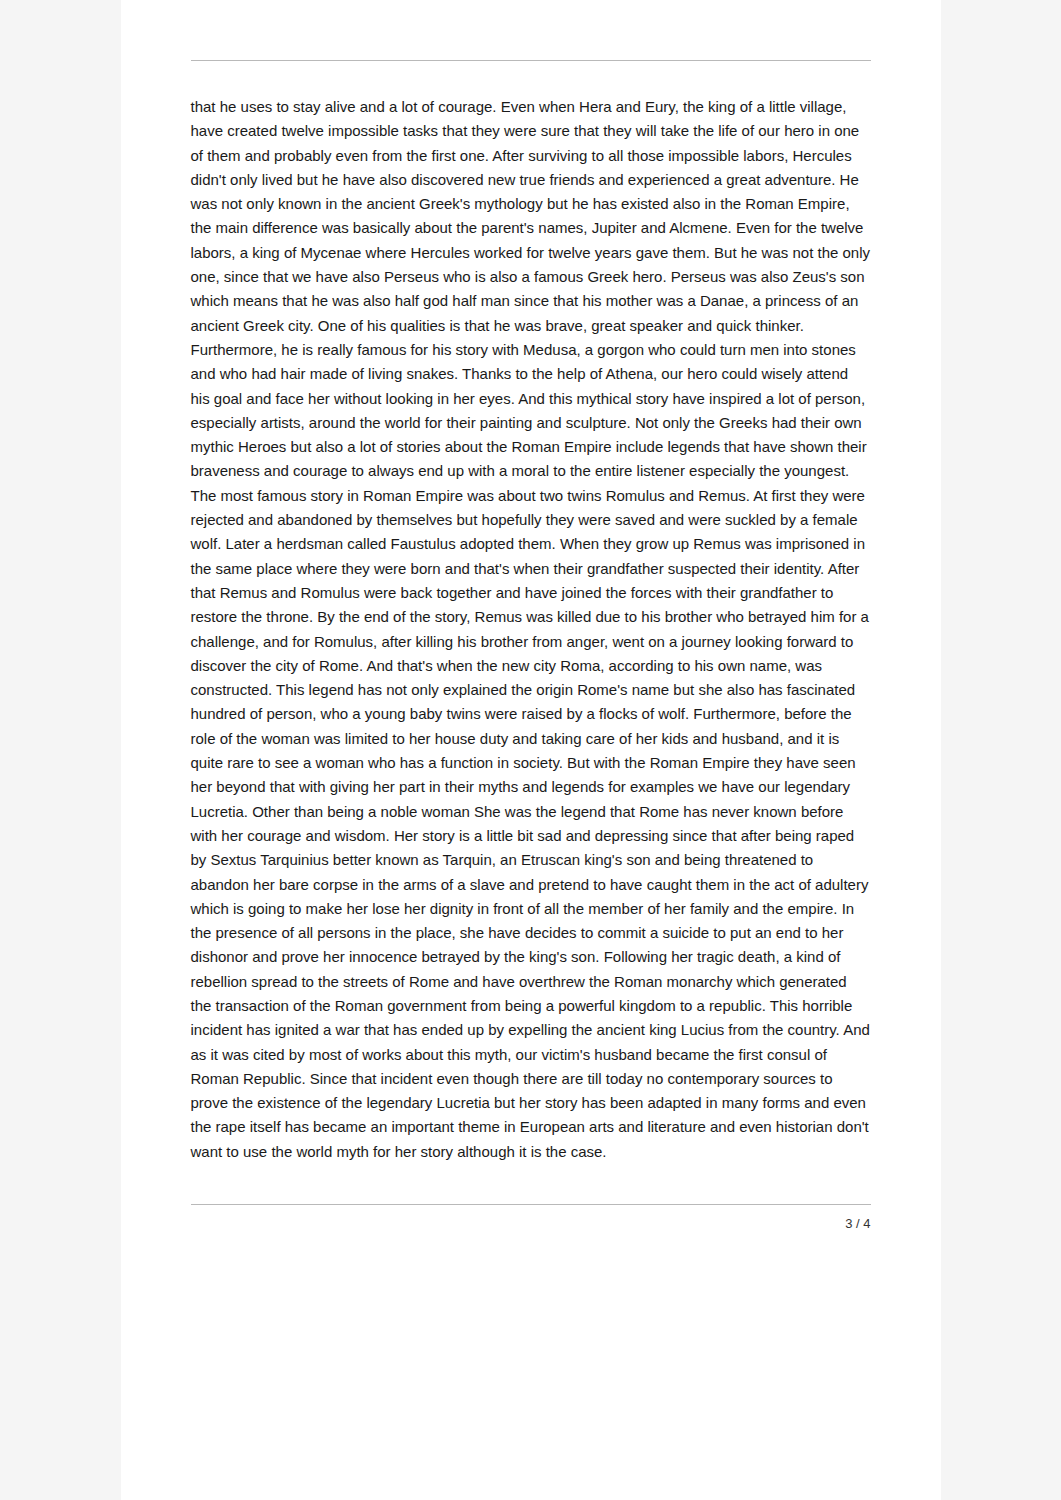that he uses to stay alive and a lot of courage. Even when Hera and Eury, the king of a little village, have created twelve impossible tasks that they were sure that they will take the life of our hero in one of them and probably even from the first one. After surviving to all those impossible labors, Hercules didn't only lived but he have also discovered new true friends and experienced a great adventure. He was not only known in the ancient Greek's mythology but he has existed also in the Roman Empire, the main difference was basically about the parent's names, Jupiter and Alcmene. Even for the twelve labors, a king of Mycenae where Hercules worked for twelve years gave them. But he was not the only one, since that we have also Perseus who is also a famous Greek hero. Perseus was also Zeus's son which means that he was also half god half man since that his mother was a Danae, a princess of an ancient Greek city. One of his qualities is that he was brave, great speaker and quick thinker. Furthermore, he is really famous for his story with Medusa, a gorgon who could turn men into stones and who had hair made of living snakes. Thanks to the help of Athena, our hero could wisely attend his goal and face her without looking in her eyes. And this mythical story have inspired a lot of person, especially artists, around the world for their painting and sculpture. Not only the Greeks had their own mythic Heroes but also a lot of stories about the Roman Empire include legends that have shown their braveness and courage to always end up with a moral to the entire listener especially the youngest. The most famous story in Roman Empire was about two twins Romulus and Remus. At first they were rejected and abandoned by themselves but hopefully they were saved and were suckled by a female wolf. Later a herdsman called Faustulus adopted them. When they grow up Remus was imprisoned in the same place where they were born and that's when their grandfather suspected their identity. After that Remus and Romulus were back together and have joined the forces with their grandfather to restore the throne. By the end of the story, Remus was killed due to his brother who betrayed him for a challenge, and for Romulus, after killing his brother from anger, went on a journey looking forward to discover the city of Rome. And that's when the new city Roma, according to his own name, was constructed. This legend has not only explained the origin Rome's name but she also has fascinated hundred of person, who a young baby twins were raised by a flocks of wolf. Furthermore, before the role of the woman was limited to her house duty and taking care of her kids and husband, and it is quite rare to see a woman who has a function in society. But with the Roman Empire they have seen her beyond that with giving her part in their myths and legends for examples we have our legendary Lucretia. Other than being a noble woman She was the legend that Rome has never known before with her courage and wisdom. Her story is a little bit sad and depressing since that after being raped by Sextus Tarquinius better known as Tarquin, an Etruscan king's son and being threatened to abandon her bare corpse in the arms of a slave and pretend to have caught them in the act of adultery which is going to make her lose her dignity in front of all the member of her family and the empire. In the presence of all persons in the place, she have decides to commit a suicide to put an end to her dishonor and prove her innocence betrayed by the king's son. Following her tragic death, a kind of rebellion spread to the streets of Rome and have overthrew the Roman monarchy which generated the transaction of the Roman government from being a powerful kingdom to a republic. This horrible incident has ignited a war that has ended up by expelling the ancient king Lucius from the country. And as it was cited by most of works about this myth, our victim's husband became the first consul of Roman Republic. Since that incident even though there are till today no contemporary sources to prove the existence of the legendary Lucretia but her story has been adapted in many forms and even the rape itself has became an important theme in European arts and literature and even historian don't want to use the world myth for her story although it is the case.
3 / 4